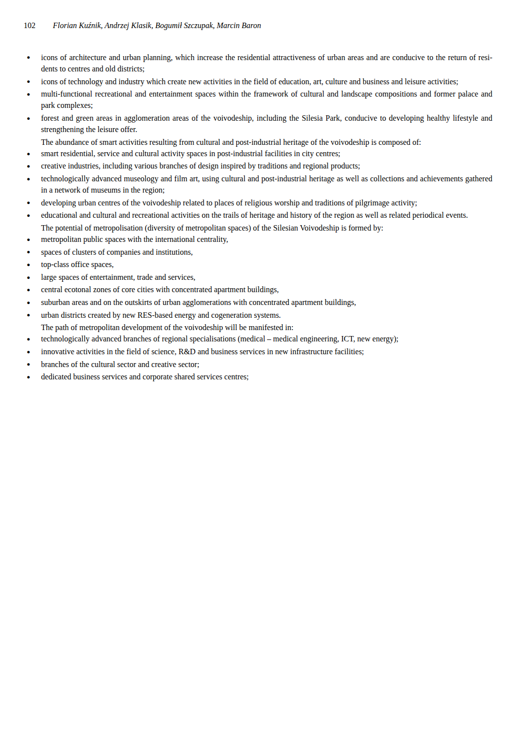102 Florian Kuźnik, Andrzej Klasik, Bogumił Szczupak, Marcin Baron
icons of architecture and urban planning, which increase the residential attractiveness of urban areas and are conducive to the return of residents to centres and old districts;
icons of technology and industry which create new activities in the field of education, art, culture and business and leisure activities;
multi-functional recreational and entertainment spaces within the framework of cultural and landscape compositions and former palace and park complexes;
forest and green areas in agglomeration areas of the voivodeship, including the Silesia Park, conducive to developing healthy lifestyle and strengthening the leisure offer.
The abundance of smart activities resulting from cultural and post-industrial heritage of the voivodeship is composed of:
smart residential, service and cultural activity spaces in post-industrial facilities in city centres;
creative industries, including various branches of design inspired by traditions and regional products;
technologically advanced museology and film art, using cultural and post-industrial heritage as well as collections and achievements gathered in a network of museums in the region;
developing urban centres of the voivodeship related to places of religious worship and traditions of pilgrimage activity;
educational and cultural and recreational activities on the trails of heritage and history of the region as well as related periodical events.
The potential of metropolisation (diversity of metropolitan spaces) of the Silesian Voivodeship is formed by:
metropolitan public spaces with the international centrality,
spaces of clusters of companies and institutions,
top-class office spaces,
large spaces of entertainment, trade and services,
central ecotonal zones of core cities with concentrated apartment buildings,
suburban areas and on the outskirts of urban agglomerations with concentrated apartment buildings,
urban districts created by new RES-based energy and cogeneration systems.
The path of metropolitan development of the voivodeship will be manifested in:
technologically advanced branches of regional specialisations (medical – medical engineering, ICT, new energy);
innovative activities in the field of science, R&D and business services in new infrastructure facilities;
branches of the cultural sector and creative sector;
dedicated business services and corporate shared services centres;